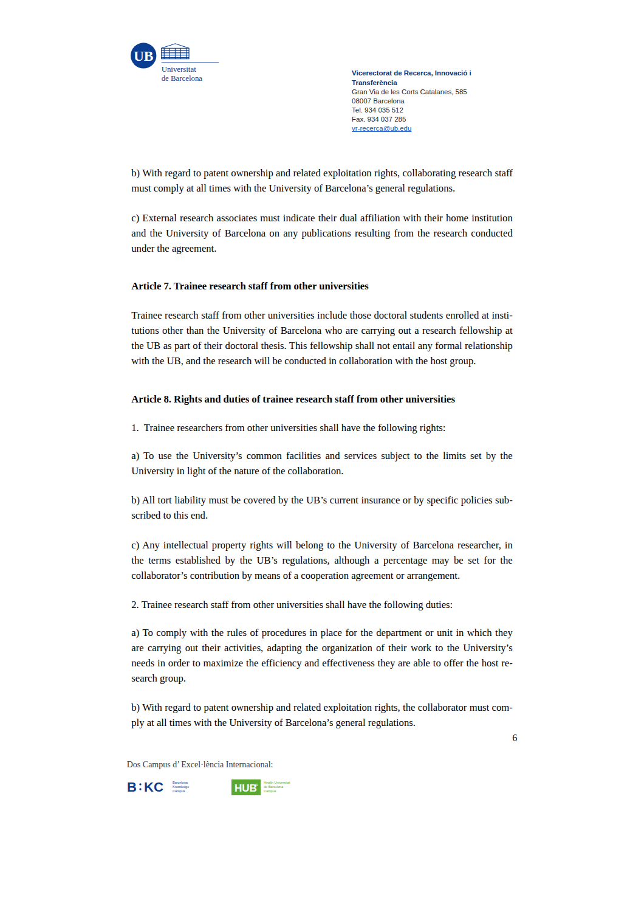UB Universitat de Barcelona
Vicerectorat de Recerca, Innovació i Transferència
Gran Via de les Corts Catalanes, 585
08007 Barcelona
Tel. 934 035 512
Fax. 934 037 285
vr-recerca@ub.edu
b) With regard to patent ownership and related exploitation rights, collaborating research staff must comply at all times with the University of Barcelona’s general regulations.
c) External research associates must indicate their dual affiliation with their home institution and the University of Barcelona on any publications resulting from the research conducted under the agreement.
Article 7. Trainee research staff from other universities
Trainee research staff from other universities include those doctoral students enrolled at institutions other than the University of Barcelona who are carrying out a research fellowship at the UB as part of their doctoral thesis. This fellowship shall not entail any formal relationship with the UB, and the research will be conducted in collaboration with the host group.
Article 8. Rights and duties of trainee research staff from other universities
1. Trainee researchers from other universities shall have the following rights:
a) To use the University’s common facilities and services subject to the limits set by the University in light of the nature of the collaboration.
b) All tort liability must be covered by the UB’s current insurance or by specific policies subscribed to this end.
c) Any intellectual property rights will belong to the University of Barcelona researcher, in the terms established by the UB’s regulations, although a percentage may be set for the collaborator’s contribution by means of a cooperation agreement or arrangement.
2. Trainee research staff from other universities shall have the following duties:
a) To comply with the rules of procedures in place for the department or unit in which they are carrying out their activities, adapting the organization of their work to the University’s needs in order to maximize the efficiency and effectiveness they are able to offer the host research group.
b) With regard to patent ownership and related exploitation rights, the collaborator must comply at all times with the University of Barcelona’s general regulations.
6
Dos Campus d’ Excel·lència Internacional:
B KC Barcelona Knowledge Campus HUB c Health Universitat de Barcelona Campus